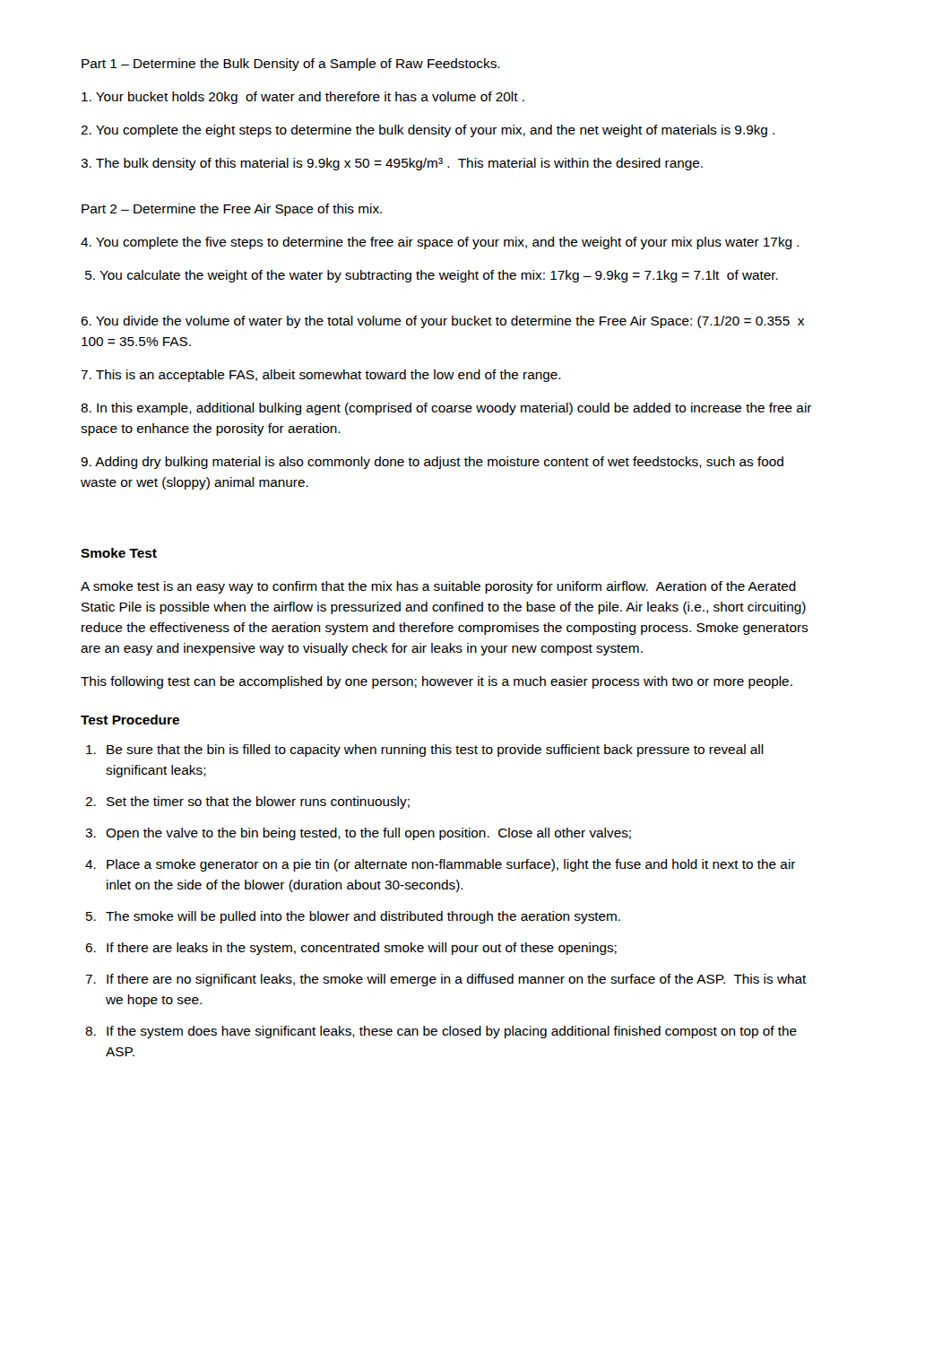Part 1 – Determine the Bulk Density of a Sample of Raw Feedstocks.
1. Your bucket holds 20kg of water and therefore it has a volume of 20lt .
2. You complete the eight steps to determine the bulk density of your mix, and the net weight of materials is 9.9kg .
3. The bulk density of this material is 9.9kg x 50 = 495kg/m³ . This material is within the desired range.
Part 2 – Determine the Free Air Space of this mix.
4. You complete the five steps to determine the free air space of your mix, and the weight of your mix plus water 17kg .
5. You calculate the weight of the water by subtracting the weight of the mix: 17kg – 9.9kg = 7.1kg = 7.1lt of water.
6. You divide the volume of water by the total volume of your bucket to determine the Free Air Space: (7.1/20 = 0.355 x 100 = 35.5% FAS.
7. This is an acceptable FAS, albeit somewhat toward the low end of the range.
8. In this example, additional bulking agent (comprised of coarse woody material) could be added to increase the free air space to enhance the porosity for aeration.
9. Adding dry bulking material is also commonly done to adjust the moisture content of wet feedstocks, such as food waste or wet (sloppy) animal manure.
Smoke Test
A smoke test is an easy way to confirm that the mix has a suitable porosity for uniform airflow. Aeration of the Aerated Static Pile is possible when the airflow is pressurized and confined to the base of the pile. Air leaks (i.e., short circuiting) reduce the effectiveness of the aeration system and therefore compromises the composting process. Smoke generators are an easy and inexpensive way to visually check for air leaks in your new compost system.
This following test can be accomplished by one person; however it is a much easier process with two or more people.
Test Procedure
Be sure that the bin is filled to capacity when running this test to provide sufficient back pressure to reveal all significant leaks;
Set the timer so that the blower runs continuously;
Open the valve to the bin being tested, to the full open position. Close all other valves;
Place a smoke generator on a pie tin (or alternate non-flammable surface), light the fuse and hold it next to the air inlet on the side of the blower (duration about 30-seconds).
The smoke will be pulled into the blower and distributed through the aeration system.
If there are leaks in the system, concentrated smoke will pour out of these openings;
If there are no significant leaks, the smoke will emerge in a diffused manner on the surface of the ASP. This is what we hope to see.
If the system does have significant leaks, these can be closed by placing additional finished compost on top of the ASP.